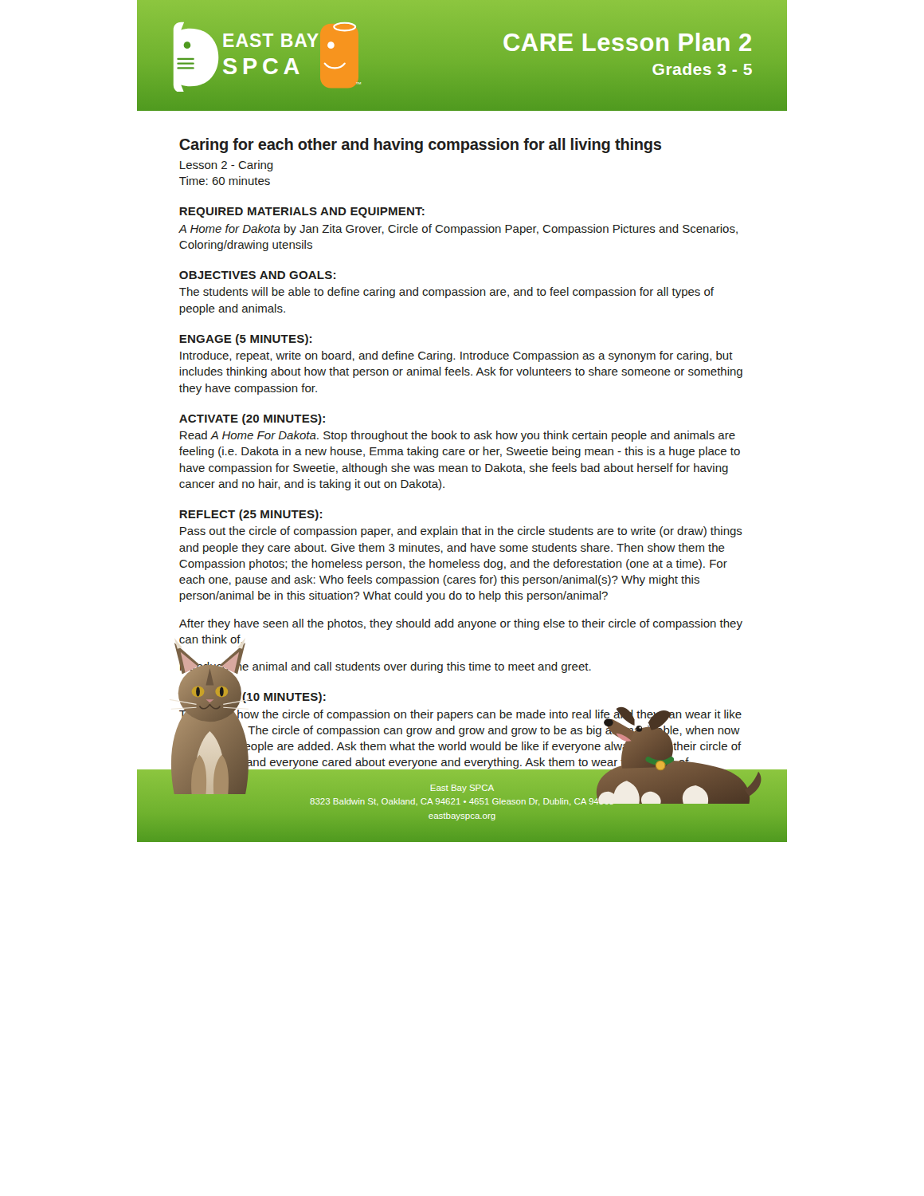EAST BAY SPCA ™
CARE Lesson Plan 2
Grades 3 - 5
Caring for each other and having compassion for all living things
Lesson 2 - Caring
Time: 60 minutes
REQUIRED MATERIALS AND EQUIPMENT:
A Home for Dakota by Jan Zita Grover, Circle of Compassion Paper, Compassion Pictures and Scenarios, Coloring/drawing utensils
OBJECTIVES AND GOALS:
The students will be able to define caring and compassion are, and to feel compassion for all types of people and animals.
ENGAGE (5 MINUTES):
Introduce, repeat, write on board, and define Caring. Introduce Compassion as a synonym for caring, but includes thinking about how that person or animal feels. Ask for volunteers to share someone or something they have compassion for.
ACTIVATE (20 MINUTES):
Read A Home For Dakota. Stop throughout the book to ask how you think certain people and animals are feeling (i.e. Dakota in a new house, Emma taking care or her, Sweetie being mean - this is a huge place to have compassion for Sweetie, although she was mean to Dakota, she feels bad about herself for having cancer and no hair, and is taking it out on Dakota).
REFLECT (25 MINUTES):
Pass out the circle of compassion paper, and explain that in the circle students are to write (or draw) things and people they care about. Give them 3 minutes, and have some students share. Then show them the Compassion photos; the homeless person, the homeless dog, and the deforestation (one at a time). For each one, pause and ask: Who feels compassion (cares for) this person/animal(s)? Why might this person/animal be in this situation? What could you do to help this person/animal?
After they have seen all the photos, they should add anyone or thing else to their circle of compassion they can think of.
Introduce the animal and call students over during this time to meet and greet.
CLOSURE (10 MINUTES):
Talk about how the circle of compassion on their papers can be made into real life and they can wear it like a hula hoop. The circle of compassion can grow and grow and grow to be as big as imaginable, when now things and people are added. Ask them what the world would be like if everyone always wore their circle of compassion and everyone cared about everyone and everything. Ask them to wear their circle of
compassion always and include as many people and things in it as they can. Ask for volunteers to share how they will show compassion to someone that day that they normally wouldn’t have.
East Bay SPCA
8323 Baldwin St, Oakland, CA 94621 • 4651 Gleason Dr, Dublin, CA 94568
eastbayspca.org